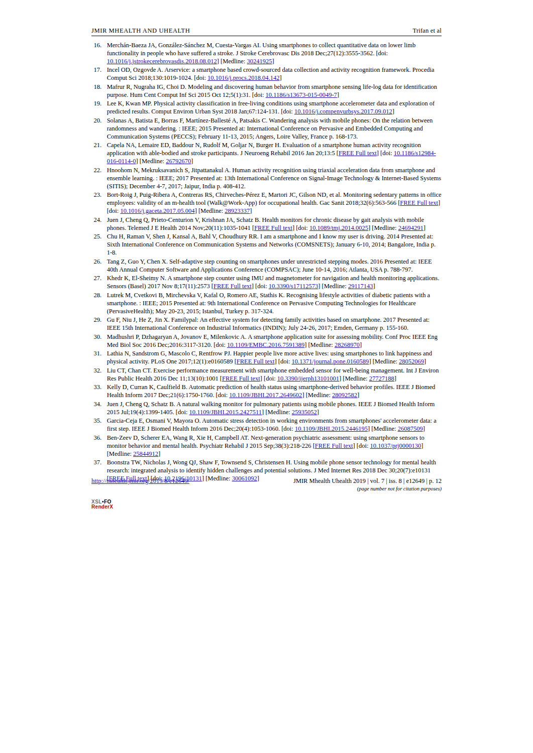JMIR MHEALTH AND UHEALTH
Trifan et al
16. Merchán-Baeza JA, González-Sánchez M, Cuesta-Vargas AI. Using smartphones to collect quantitative data on lower limb functionality in people who have suffered a stroke. J Stroke Cerebrovasc Dis 2018 Dec;27(12):3555-3562. [doi: 10.1016/j.jstrokecerebrovasdis.2018.08.012] [Medline: 30241925]
17. Incel OD, Ozgovde A. Arservice: a smartphone based crowd-sourced data collection and activity recognition framework. Procedia Comput Sci 2018;130:1019-1024. [doi: 10.1016/j.procs.2018.04.142]
18. Mafrur R, Nugraha IG, Choi D. Modeling and discovering human behavior from smartphone sensing life-log data for identification purpose. Hum Cent Comput Inf Sci 2015 Oct 12;5(1):31. [doi: 10.1186/s13673-015-0049-7]
19. Lee K, Kwan MP. Physical activity classification in free-living conditions using smartphone accelerometer data and exploration of predicted results. Comput Environ Urban Syst 2018 Jan;67:124-131. [doi: 10.1016/j.compenvurbsys.2017.09.012]
20. Solanas A, Batista E, Borras F, Martínez-Ballesté A, Patsakis C. Wandering analysis with mobile phones: On the relation between randomness and wandering. : IEEE; 2015 Presented at: International Conference on Pervasive and Embedded Computing and Communication Systems (PECCS); February 11-13, 2015; Angers, Loire Valley, France p. 168-173.
21. Capela NA, Lemaire ED, Baddour N, Rudolf M, Goljar N, Burger H. Evaluation of a smartphone human activity recognition application with able-bodied and stroke participants. J Neuroeng Rehabil 2016 Jan 20;13:5 [FREE Full text] [doi: 10.1186/s12984-016-0114-0] [Medline: 26792670]
22. Hnoohom N, Mekruksavanich S, Jitpattanakul A. Human activity recognition using triaxial acceleration data from smartphone and ensemble learning. : IEEE; 2017 Presented at: 13th International Conference on Signal-Image Technology & Internet-Based Systems (SITIS); December 4-7, 2017; Jaipur, India p. 408-412.
23. Bort-Roig J, Puig-Ribera A, Contreras RS, Chirveches-Pérez E, Martori JC, Gilson ND, et al. Monitoring sedentary patterns in office employees: validity of an m-health tool (Walk@Work-App) for occupational health. Gac Sanit 2018;32(6):563-566 [FREE Full text] [doi: 10.1016/j.gaceta.2017.05.004] [Medline: 28923337]
24. Juen J, Cheng Q, Prieto-Centurion V, Krishnan JA, Schatz B. Health monitors for chronic disease by gait analysis with mobile phones. Telemed J E Health 2014 Nov;20(11):1035-1041 [FREE Full text] [doi: 10.1089/tmj.2014.0025] [Medline: 24694291]
25. Chu H, Raman V, Shen J, Kansal A, Bahl V, Choudhury RR. I am a smartphone and I know my user is driving. 2014 Presented at: Sixth International Conference on Communication Systems and Networks (COMSNETS); January 6-10, 2014; Bangalore, India p. 1-8.
26. Tang Z, Guo Y, Chen X. Self-adaptive step counting on smartphones under unrestricted stepping modes. 2016 Presented at: IEEE 40th Annual Computer Software and Applications Conference (COMPSAC); June 10-14, 2016; Atlanta, USA p. 788-797.
27. Khedr K, El-Sheimy N. A smartphone step counter using IMU and magnetometer for navigation and health monitoring applications. Sensors (Basel) 2017 Nov 8;17(11):2573 [FREE Full text] [doi: 10.3390/s17112573] [Medline: 29117143]
28. Lutrek M, Cvetkovi B, Mirchevska V, Kafal O, Romero AE, Stathis K. Recognising lifestyle activities of diabetic patients with a smartphone. : IEEE; 2015 Presented at: 9th International Conference on Pervasive Computing Technologies for Healthcare (PervasiveHealth); May 20-23, 2015; Istanbul, Turkey p. 317-324.
29. Gu F, Niu J, He Z, Jin X. Familypal: An effective system for detecting family activities based on smartphone. 2017 Presented at: IEEE 15th International Conference on Industrial Informatics (INDIN); July 24-26, 2017; Emden, Germany p. 155-160.
30. Madhushri P, Dzhagaryan A, Jovanov E, Milenkovic A. A smartphone application suite for assessing mobility. Conf Proc IEEE Eng Med Biol Soc 2016 Dec;2016:3117-3120. [doi: 10.1109/EMBC.2016.7591389] [Medline: 28268970]
31. Lathia N, Sandstrom G, Mascolo C, Rentfrow PJ. Happier people live more active lives: using smartphones to link happiness and physical activity. PLoS One 2017;12(1):e0160589 [FREE Full text] [doi: 10.1371/journal.pone.0160589] [Medline: 28052069]
32. Liu CT, Chan CT. Exercise performance measurement with smartphone embedded sensor for well-being management. Int J Environ Res Public Health 2016 Dec 11;13(10):1001 [FREE Full text] [doi: 10.3390/ijerph13101001] [Medline: 27727188]
33. Kelly D, Curran K, Caulfield B. Automatic prediction of health status using smartphone-derived behavior profiles. IEEE J Biomed Health Inform 2017 Dec;21(6):1750-1760. [doi: 10.1109/JBHI.2017.2649602] [Medline: 28092582]
34. Juen J, Cheng Q, Schatz B. A natural walking monitor for pulmonary patients using mobile phones. IEEE J Biomed Health Inform 2015 Jul;19(4):1399-1405. [doi: 10.1109/JBHI.2015.2427511] [Medline: 25935052]
35. Garcia-Ceja E, Osmani V, Mayora O. Automatic stress detection in working environments from smartphones' accelerometer data: a first step. IEEE J Biomed Health Inform 2016 Dec;20(4):1053-1060. [doi: 10.1109/JBHI.2015.2446195] [Medline: 26087509]
36. Ben-Zeev D, Scherer EA, Wang R, Xie H, Campbell AT. Next-generation psychiatric assessment: using smartphone sensors to monitor behavior and mental health. Psychiatr Rehabil J 2015 Sep;38(3):218-226 [FREE Full text] [doi: 10.1037/prj0000130] [Medline: 25844912]
37. Boonstra TW, Nicholas J, Wong QJ, Shaw F, Townsend S, Christensen H. Using mobile phone sensor technology for mental health research: integrated analysis to identify hidden challenges and potential solutions. J Med Internet Res 2018 Dec 30;20(7):e10131 [FREE Full text] [doi: 10.2196/10131] [Medline: 30061092]
http://mhealth.jmir.org/2019/8/e12649/
JMIR Mhealth Uhealth 2019 | vol. 7 | iss. 8 | e12649 | p. 12
(page number not for citation purposes)
XSL•FO
RenderX